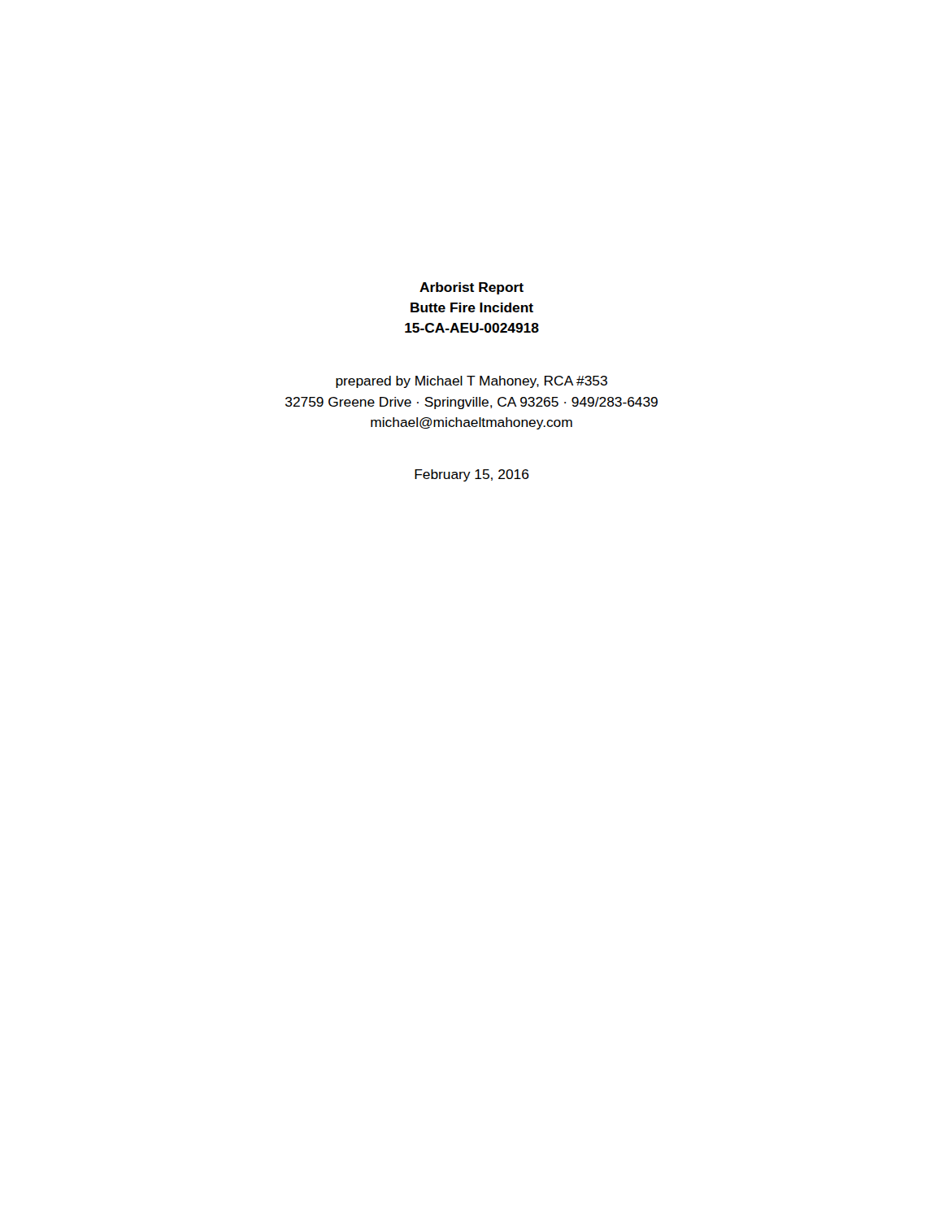Arborist Report Butte Fire Incident 15-CA-AEU-0024918
prepared by Michael T Mahoney, RCA #353 32759 Greene Drive · Springville, CA 93265 · 949/283-6439 michael@michaeltmahoney.com
February 15, 2016